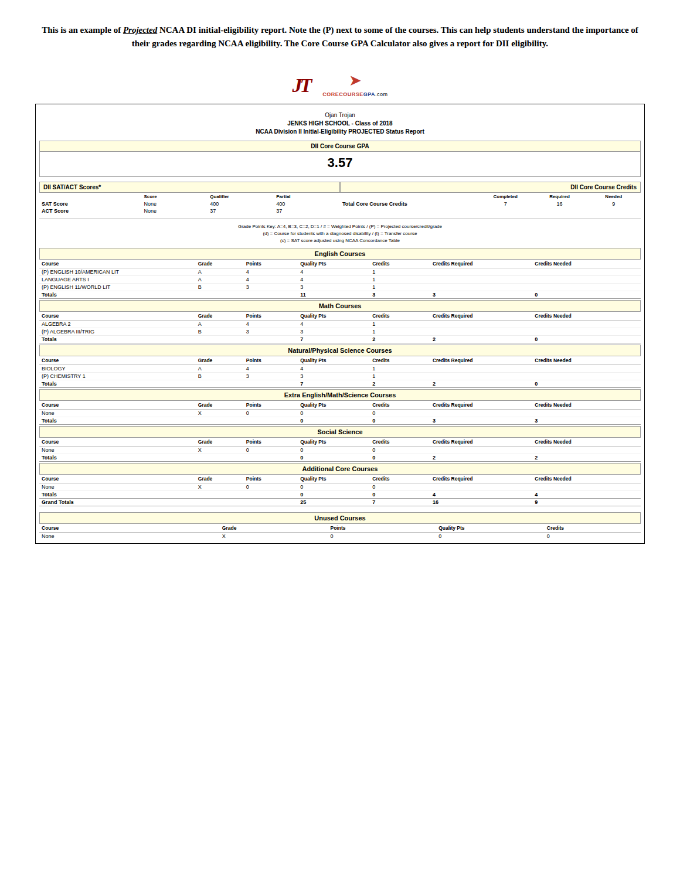This is an example of Projected NCAA DI initial-eligibility report. Note the (P) next to some of the courses. This can help students understand the importance of their grades regarding NCAA eligibility. The Core Course GPA Calculator also gives a report for DII eligibility.
JT ➤
CORECOURSE GPA.com
Ojan Trojan
JENKS HIGH SCHOOL - Class of 2018
NCAA Division II Initial-Eligibility PROJECTED Status Report
DII Core Course GPA
3.57
| DII SAT/ACT Scores* / / Score / Qualifier / Partial / / --- / --- / --- / --- / / SAT Score / None / 400 / 400 / / ACT Score / None / 37 / 37 / | DII Core Course Credits / / Completed / Required / Needed / / --- / --- / --- / --- / / Total Core Course Credits / 7 / 16 / 9 / |
Grade Points Key: A=4, B=3, C=2, D=1 / # = Weighted Points / (P) = Projected course/credit/grade
(d) = Course for students with a diagnosed disability / (t) = Transfer course
(c) = SAT score adjusted using NCAA Concordance Table
English Courses
| Course | Grade | Points | Quality Pts | Credits | Credits Required | Credits Needed |
| --- | --- | --- | --- | --- | --- | --- |
| (P) ENGLISH 10/AMERICAN LIT | A | 4 | 4 | 1 | | |
| LANGUAGE ARTS I | A | 4 | 4 | 1 | | |
| (P) ENGLISH 11/WORLD LIT | B | 3 | 3 | 1 | | |
| Totals | | | 11 | 3 | 3 | 0 |
Math Courses
| Course | Grade | Points | Quality Pts | Credits | Credits Required | Credits Needed |
| --- | --- | --- | --- | --- | --- | --- |
| ALGEBRA 2 | A | 4 | 4 | 1 | | |
| (P) ALGEBRA III/TRIG | B | 3 | 3 | 1 | | |
| Totals | | | 7 | 2 | 2 | 0 |
Natural/Physical Science Courses
| Course | Grade | Points | Quality Pts | Credits | Credits Required | Credits Needed |
| --- | --- | --- | --- | --- | --- | --- |
| BIOLOGY | A | 4 | 4 | 1 | | |
| (P) CHEMISTRY 1 | B | 3 | 3 | 1 | | |
| Totals | | | 7 | 2 | 2 | 0 |
Extra English/Math/Science Courses
| Course | Grade | Points | Quality Pts | Credits | Credits Required | Credits Needed |
| --- | --- | --- | --- | --- | --- | --- |
| None | X | 0 | 0 | 0 | | |
| Totals | | | 0 | 0 | 3 | 3 |
Social Science
| Course | Grade | Points | Quality Pts | Credits | Credits Required | Credits Needed |
| --- | --- | --- | --- | --- | --- | --- |
| None | X | 0 | 0 | 0 | | |
| Totals | | | 0 | 0 | 2 | 2 |
Additional Core Courses
| Course | Grade | Points | Quality Pts | Credits | Credits Required | Credits Needed |
| --- | --- | --- | --- | --- | --- | --- |
| None | X | 0 | 0 | 0 | | |
| Totals | | | 0 | 0 | 4 | 4 |
| Grand Totals | | | 25 | 7 | 16 | 9 |
Unused Courses
| Course | Grade | Points | Quality Pts | Credits |
| --- | --- | --- | --- | --- |
| None | X | 0 | 0 | 0 |